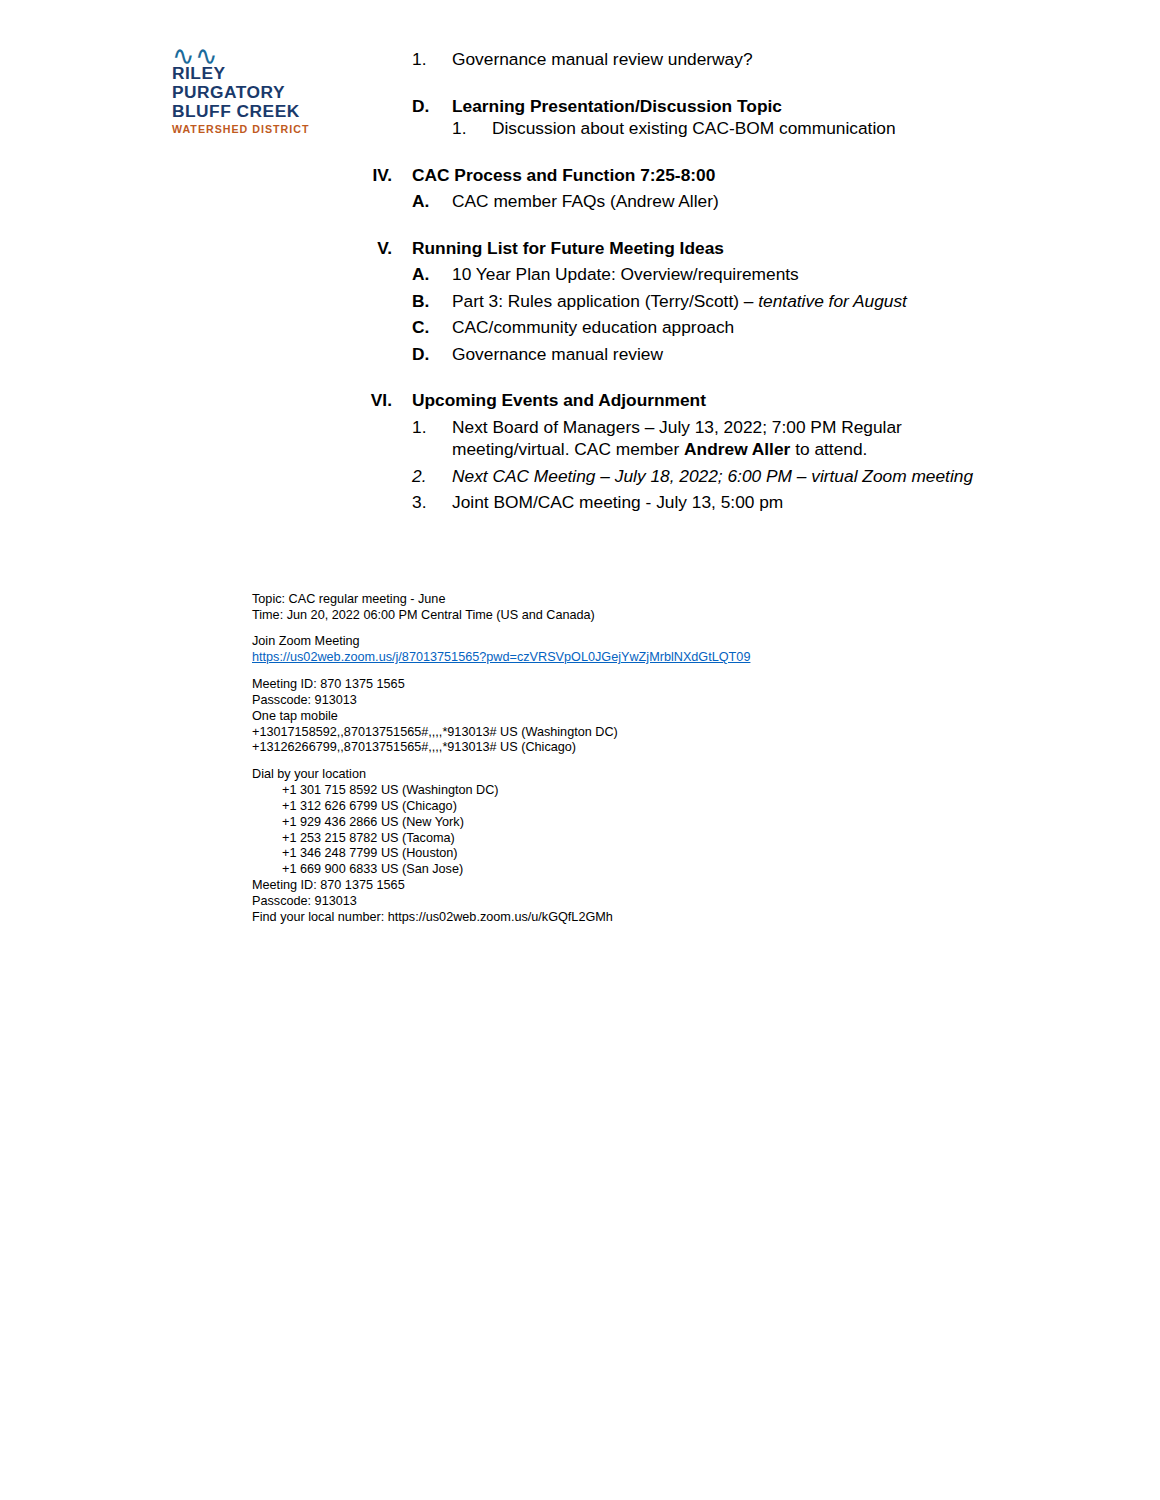∿∿
RILEY
PURGATORY
BLUFF CREEK
WATERSHED DISTRICT
1. Governance manual review underway?
D. Learning Presentation/Discussion Topic
1. Discussion about existing CAC-BOM communication
IV. CAC Process and Function 7:25-8:00
A. CAC member FAQs (Andrew Aller)
V. Running List for Future Meeting Ideas
A. 10 Year Plan Update: Overview/requirements
B. Part 3: Rules application (Terry/Scott) – tentative for August
C. CAC/community education approach
D. Governance manual review
VI. Upcoming Events and Adjournment
1. Next Board of Managers – July 13, 2022; 7:00 PM Regular
meeting/virtual. CAC member Andrew Aller to attend.
2. Next CAC Meeting – July 18, 2022; 6:00 PM – virtual Zoom meeting
3. Joint BOM/CAC meeting - July 13, 5:00 pm
Topic: CAC regular meeting - June
Time: Jun 20, 2022 06:00 PM Central Time (US and Canada)
Join Zoom Meeting
https://us02web.zoom.us/j/87013751565?pwd=czVRSVpOL0JGejYwZjMrblNXdGtLQT09
Meeting ID: 870 1375 1565
Passcode: 913013
One tap mobile
+13017158592,,87013751565#,,,,*913013# US (Washington DC)
+13126266799,,87013751565#,,,,*913013# US (Chicago)
Dial by your location
+1 301 715 8592 US (Washington DC)
+1 312 626 6799 US (Chicago)
+1 929 436 2866 US (New York)
+1 253 215 8782 US (Tacoma)
+1 346 248 7799 US (Houston)
+1 669 900 6833 US (San Jose)
Meeting ID: 870 1375 1565
Passcode: 913013
Find your local number: https://us02web.zoom.us/u/kGQfL2GMh